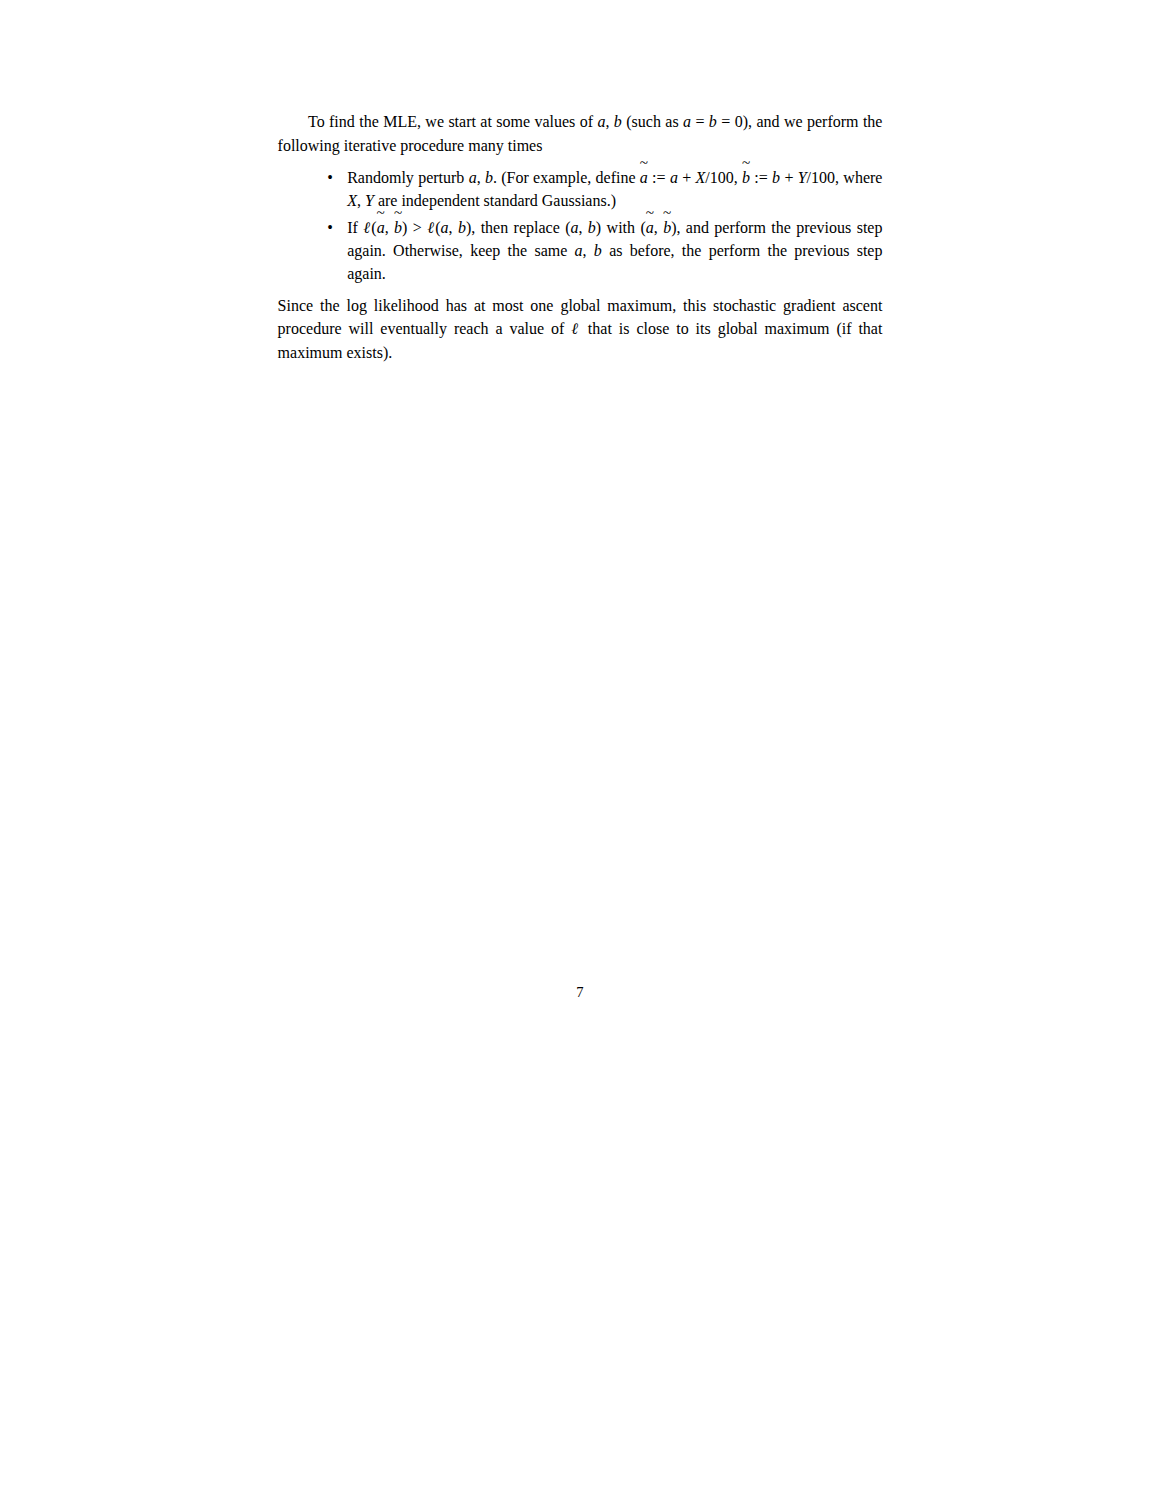To find the MLE, we start at some values of a, b (such as a = b = 0), and we perform the following iterative procedure many times
Randomly perturb a, b. (For example, define ~a := a + X/100, ~b := b + Y/100, where X, Y are independent standard Gaussians.)
If ℓ(~a, ~b) > ℓ(a, b), then replace (a, b) with (~a, ~b), and perform the previous step again. Otherwise, keep the same a, b as before, the perform the previous step again.
Since the log likelihood has at most one global maximum, this stochastic gradient ascent procedure will eventually reach a value of ℓ that is close to its global maximum (if that maximum exists).
7